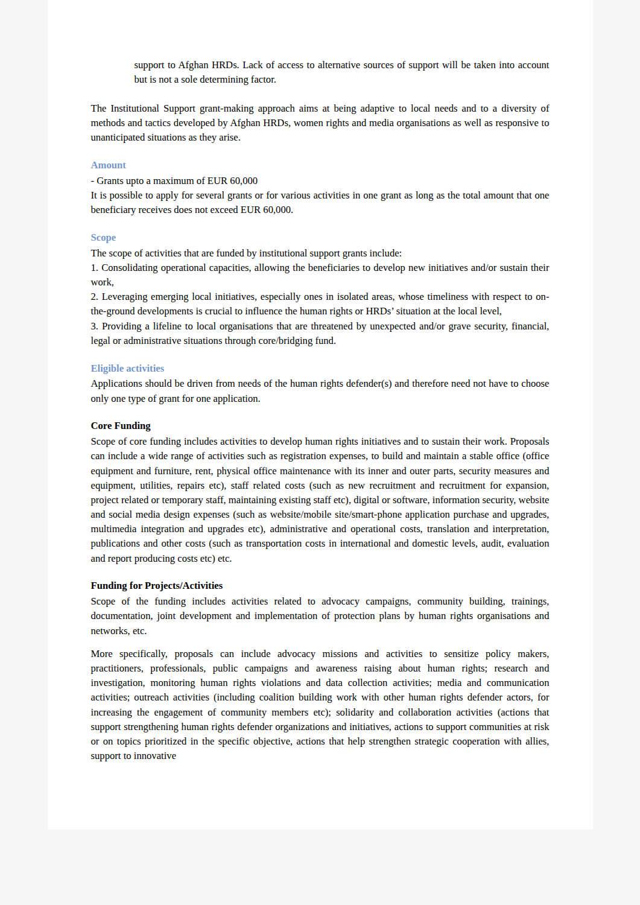support to Afghan HRDs. Lack of access to alternative sources of support will be taken into account but is not a sole determining factor.
The Institutional Support grant-making approach aims at being adaptive to local needs and to a diversity of methods and tactics developed by Afghan HRDs, women rights and media organisations as well as responsive to unanticipated situations as they arise.
Amount
- Grants upto a maximum of EUR 60,000
It is possible to apply for several grants or for various activities in one grant as long as the total amount that one beneficiary receives does not exceed EUR 60,000.
Scope
The scope of activities that are funded by institutional support grants include:
1. Consolidating operational capacities, allowing the beneficiaries to develop new initiatives and/or sustain their work,
2. Leveraging emerging local initiatives, especially ones in isolated areas, whose timeliness with respect to on-the-ground developments is crucial to influence the human rights or HRDs’ situation at the local level,
3. Providing a lifeline to local organisations that are threatened by unexpected and/or grave security, financial, legal or administrative situations through core/bridging fund.
Eligible activities
Applications should be driven from needs of the human rights defender(s) and therefore need not have to choose only one type of grant for one application.
Core Funding
Scope of core funding includes activities to develop human rights initiatives and to sustain their work. Proposals can include a wide range of activities such as registration expenses, to build and maintain a stable office (office equipment and furniture, rent, physical office maintenance with its inner and outer parts, security measures and equipment, utilities, repairs etc), staff related costs (such as new recruitment and recruitment for expansion, project related or temporary staff, maintaining existing staff etc), digital or software, information security, website and social media design expenses (such as website/mobile site/smart-phone application purchase and upgrades, multimedia integration and upgrades etc), administrative and operational costs, translation and interpretation, publications and other costs (such as transportation costs in international and domestic levels, audit, evaluation and report producing costs etc) etc.
Funding for Projects/Activities
Scope of the funding includes activities related to advocacy campaigns, community building, trainings, documentation, joint development and implementation of protection plans by human rights organisations and networks, etc.
More specifically, proposals can include advocacy missions and activities to sensitize policy makers, practitioners, professionals, public campaigns and awareness raising about human rights; research and investigation, monitoring human rights violations and data collection activities; media and communication activities; outreach activities (including coalition building work with other human rights defender actors, for increasing the engagement of community members etc); solidarity and collaboration activities (actions that support strengthening human rights defender organizations and initiatives, actions to support communities at risk or on topics prioritized in the specific objective, actions that help strengthen strategic cooperation with allies, support to innovative